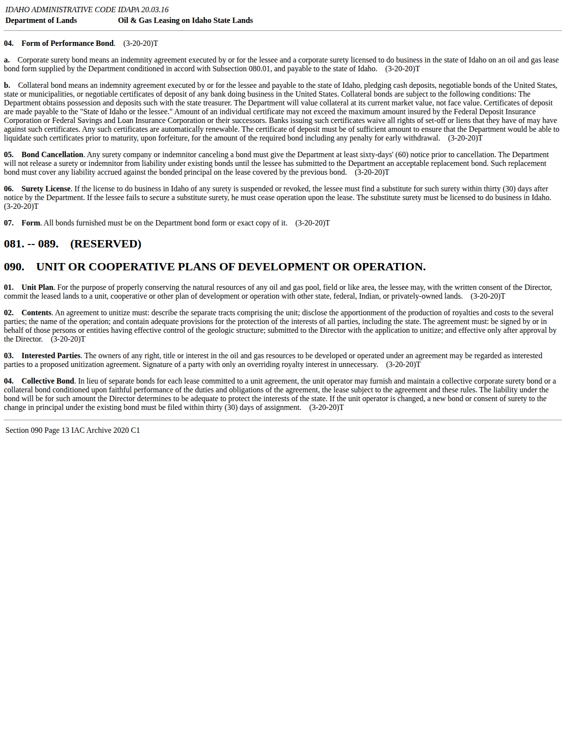| IDAHO ADMINISTRATIVE CODE | IDAPA 20.03.16 |
| Department of Lands | Oil & Gas Leasing on Idaho State Lands |
04. Form of Performance Bond. (3-20-20)T
a. Corporate surety bond means an indemnity agreement executed by or for the lessee and a corporate surety licensed to do business in the state of Idaho on an oil and gas lease bond form supplied by the Department conditioned in accord with Subsection 080.01, and payable to the state of Idaho. (3-20-20)T
b. Collateral bond means an indemnity agreement executed by or for the lessee and payable to the state of Idaho, pledging cash deposits, negotiable bonds of the United States, state or municipalities, or negotiable certificates of deposit of any bank doing business in the United States. Collateral bonds are subject to the following conditions: The Department obtains possession and deposits such with the state treasurer. The Department will value collateral at its current market value, not face value. Certificates of deposit are made payable to the "State of Idaho or the lessee." Amount of an individual certificate may not exceed the maximum amount insured by the Federal Deposit Insurance Corporation or Federal Savings and Loan Insurance Corporation or their successors. Banks issuing such certificates waive all rights of set-off or liens that they have of may have against such certificates. Any such certificates are automatically renewable. The certificate of deposit must be of sufficient amount to ensure that the Department would be able to liquidate such certificates prior to maturity, upon forfeiture, for the amount of the required bond including any penalty for early withdrawal. (3-20-20)T
05. Bond Cancellation. Any surety company or indemnitor canceling a bond must give the Department at least sixty-days' (60) notice prior to cancellation. The Department will not release a surety or indemnitor from liability under existing bonds until the lessee has submitted to the Department an acceptable replacement bond. Such replacement bond must cover any liability accrued against the bonded principal on the lease covered by the previous bond. (3-20-20)T
06. Surety License. If the license to do business in Idaho of any surety is suspended or revoked, the lessee must find a substitute for such surety within thirty (30) days after notice by the Department. If the lessee fails to secure a substitute surety, he must cease operation upon the lease. The substitute surety must be licensed to do business in Idaho. (3-20-20)T
07. Form. All bonds furnished must be on the Department bond form or exact copy of it. (3-20-20)T
081. -- 089. (RESERVED)
090. UNIT OR COOPERATIVE PLANS OF DEVELOPMENT OR OPERATION.
01. Unit Plan. For the purpose of properly conserving the natural resources of any oil and gas pool, field or like area, the lessee may, with the written consent of the Director, commit the leased lands to a unit, cooperative or other plan of development or operation with other state, federal, Indian, or privately-owned lands. (3-20-20)T
02. Contents. An agreement to unitize must: describe the separate tracts comprising the unit; disclose the apportionment of the production of royalties and costs to the several parties; the name of the operation; and contain adequate provisions for the protection of the interests of all parties, including the state. The agreement must: be signed by or in behalf of those persons or entities having effective control of the geologic structure; submitted to the Director with the application to unitize; and effective only after approval by the Director. (3-20-20)T
03. Interested Parties. The owners of any right, title or interest in the oil and gas resources to be developed or operated under an agreement may be regarded as interested parties to a proposed unitization agreement. Signature of a party with only an overriding royalty interest in unnecessary. (3-20-20)T
04. Collective Bond. In lieu of separate bonds for each lease committed to a unit agreement, the unit operator may furnish and maintain a collective corporate surety bond or a collateral bond conditioned upon faithful performance of the duties and obligations of the agreement, the lease subject to the agreement and these rules. The liability under the bond will be for such amount the Director determines to be adequate to protect the interests of the state. If the unit operator is changed, a new bond or consent of surety to the change in principal under the existing bond must be filed within thirty (30) days of assignment. (3-20-20)T
| Section 090 | Page 13 | IAC Archive 2020 C1 |